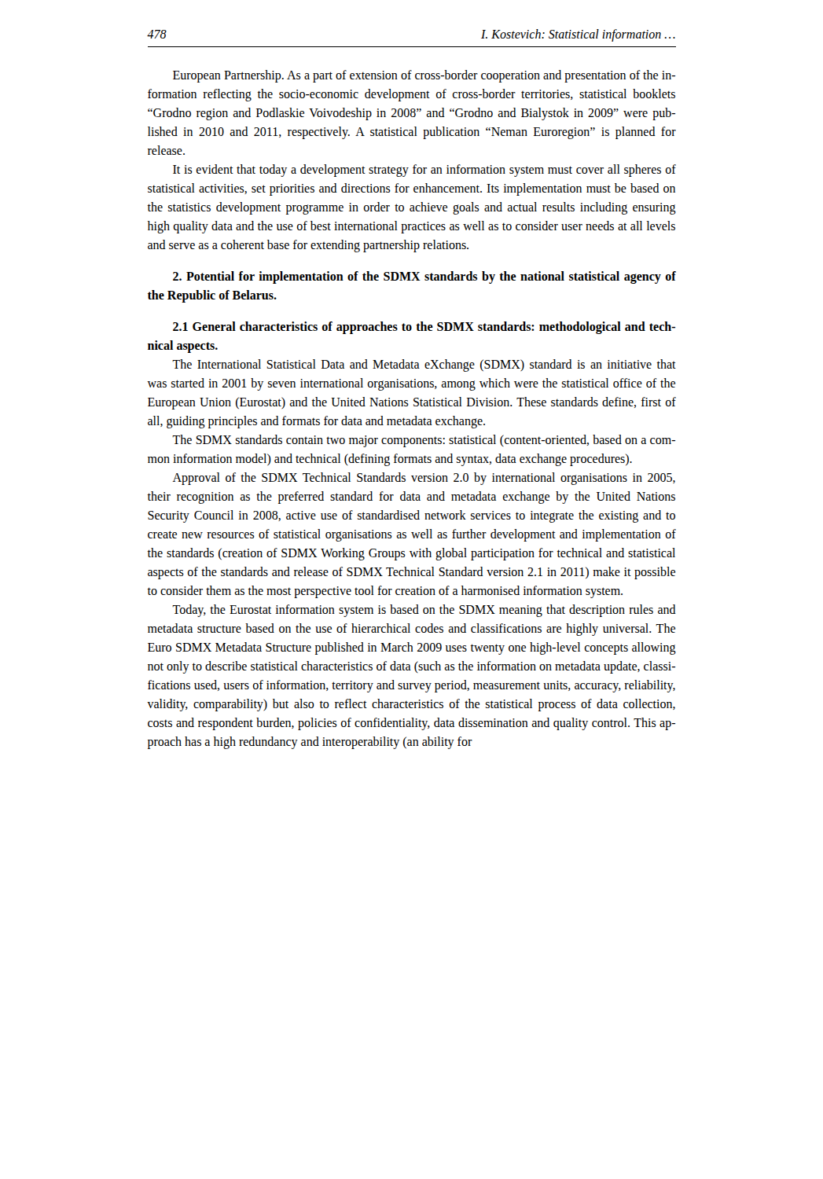478 I. Kostevich: Statistical information …
European Partnership. As a part of extension of cross-border cooperation and presentation of the information reflecting the socio-economic development of cross-border territories, statistical booklets “Grodno region and Podlaskie Voivodeship in 2008” and “Grodno and Bialystok in 2009” were published in 2010 and 2011, respectively. A statistical publication “Neman Euroregion” is planned for release.
It is evident that today a development strategy for an information system must cover all spheres of statistical activities, set priorities and directions for enhancement. Its implementation must be based on the statistics development programme in order to achieve goals and actual results including ensuring high quality data and the use of best international practices as well as to consider user needs at all levels and serve as a coherent base for extending partnership relations.
2. Potential for implementation of the SDMX standards by the national statistical agency of the Republic of Belarus.
2.1 General characteristics of approaches to the SDMX standards: methodological and technical aspects.
The International Statistical Data and Metadata eXchange (SDMX) standard is an initiative that was started in 2001 by seven international organisations, among which were the statistical office of the European Union (Eurostat) and the United Nations Statistical Division. These standards define, first of all, guiding principles and formats for data and metadata exchange.
The SDMX standards contain two major components: statistical (content-oriented, based on a common information model) and technical (defining formats and syntax, data exchange procedures).
Approval of the SDMX Technical Standards version 2.0 by international organisations in 2005, their recognition as the preferred standard for data and metadata exchange by the United Nations Security Council in 2008, active use of standardised network services to integrate the existing and to create new resources of statistical organisations as well as further development and implementation of the standards (creation of SDMX Working Groups with global participation for technical and statistical aspects of the standards and release of SDMX Technical Standard version 2.1 in 2011) make it possible to consider them as the most perspective tool for creation of a harmonised information system.
Today, the Eurostat information system is based on the SDMX meaning that description rules and metadata structure based on the use of hierarchical codes and classifications are highly universal. The Euro SDMX Metadata Structure published in March 2009 uses twenty one high-level concepts allowing not only to describe statistical characteristics of data (such as the information on metadata update, classifications used, users of information, territory and survey period, measurement units, accuracy, reliability, validity, comparability) but also to reflect characteristics of the statistical process of data collection, costs and respondent burden, policies of confidentiality, data dissemination and quality control. This approach has a high redundancy and interoperability (an ability for